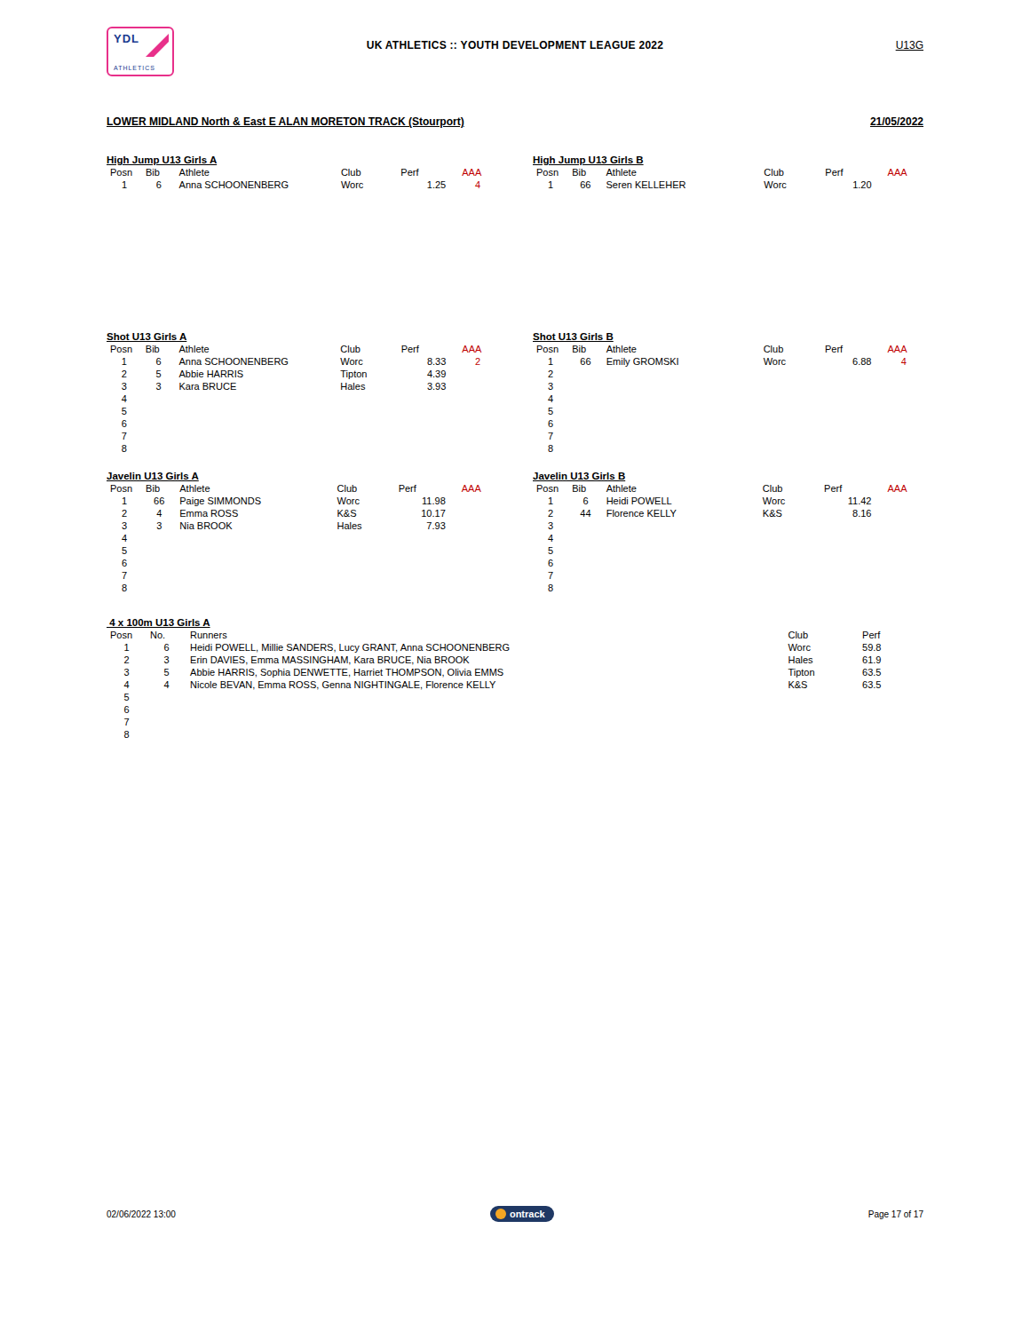YDL ATHLETICS
UK ATHLETICS :: YOUTH DEVELOPMENT LEAGUE 2022
U13G
LOWER MIDLAND North & East E ALAN MORETON TRACK (Stourport) 21/05/2022
High Jump U13 Girls A
| Posn | Bib | Athlete | Club | Perf | AAA |
| --- | --- | --- | --- | --- | --- |
| 1 | 6 | Anna SCHOONENBERG | Worc | 1.25 | 4 |
High Jump U13 Girls B
| Posn | Bib | Athlete | Club | Perf | AAA |
| --- | --- | --- | --- | --- | --- |
| 1 | 66 | Seren KELLEHER | Worc | 1.20 | |
Shot U13 Girls A
| Posn | Bib | Athlete | Club | Perf | AAA |
| --- | --- | --- | --- | --- | --- |
| 1 | 6 | Anna SCHOONENBERG | Worc | 8.33 | 2 |
| 2 | 5 | Abbie HARRIS | Tipton | 4.39 | |
| 3 | 3 | Kara BRUCE | Hales | 3.93 | |
| 4 | | | | | |
| 5 | | | | | |
| 6 | | | | | |
| 7 | | | | | |
| 8 | | | | | |
Shot U13 Girls B
| Posn | Bib | Athlete | Club | Perf | AAA |
| --- | --- | --- | --- | --- | --- |
| 1 | 66 | Emily GROMSKI | Worc | 6.88 | 4 |
| 2 | | | | | |
| 3 | | | | | |
| 4 | | | | | |
| 5 | | | | | |
| 6 | | | | | |
| 7 | | | | | |
| 8 | | | | | |
Javelin U13 Girls A
| Posn | Bib | Athlete | Club | Perf | AAA |
| --- | --- | --- | --- | --- | --- |
| 1 | 66 | Paige SIMMONDS | Worc | 11.98 | |
| 2 | 4 | Emma ROSS | K&S | 10.17 | |
| 3 | 3 | Nia BROOK | Hales | 7.93 | |
| 4 | | | | | |
| 5 | | | | | |
| 6 | | | | | |
| 7 | | | | | |
| 8 | | | | | |
Javelin U13 Girls B
| Posn | Bib | Athlete | Club | Perf | AAA |
| --- | --- | --- | --- | --- | --- |
| 1 | 6 | Heidi POWELL | Worc | 11.42 | |
| 2 | 44 | Florence KELLY | K&S | 8.16 | |
| 3 | | | | | |
| 4 | | | | | |
| 5 | | | | | |
| 6 | | | | | |
| 7 | | | | | |
| 8 | | | | | |
4 x 100m U13 Girls A
| Posn | No. | Runners | Club | Perf |
| --- | --- | --- | --- | --- |
| 1 | 6 | Heidi POWELL, Millie SANDERS, Lucy GRANT, Anna SCHOONENBERG | Worc | 59.8 |
| 2 | 3 | Erin DAVIES, Emma MASSINGHAM, Kara BRUCE, Nia BROOK | Hales | 61.9 |
| 3 | 5 | Abbie HARRIS, Sophia DENWETTE, Harriet THOMPSON, Olivia EMMS | Tipton | 63.5 |
| 4 | 4 | Nicole BEVAN, Emma ROSS, Genna NIGHTINGALE, Florence KELLY | K&S | 63.5 |
| 5 | | | | |
| 6 | | | | |
| 7 | | | | |
| 8 | | | | |
02/06/2022 13:00
ontrack
Page 17 of 17